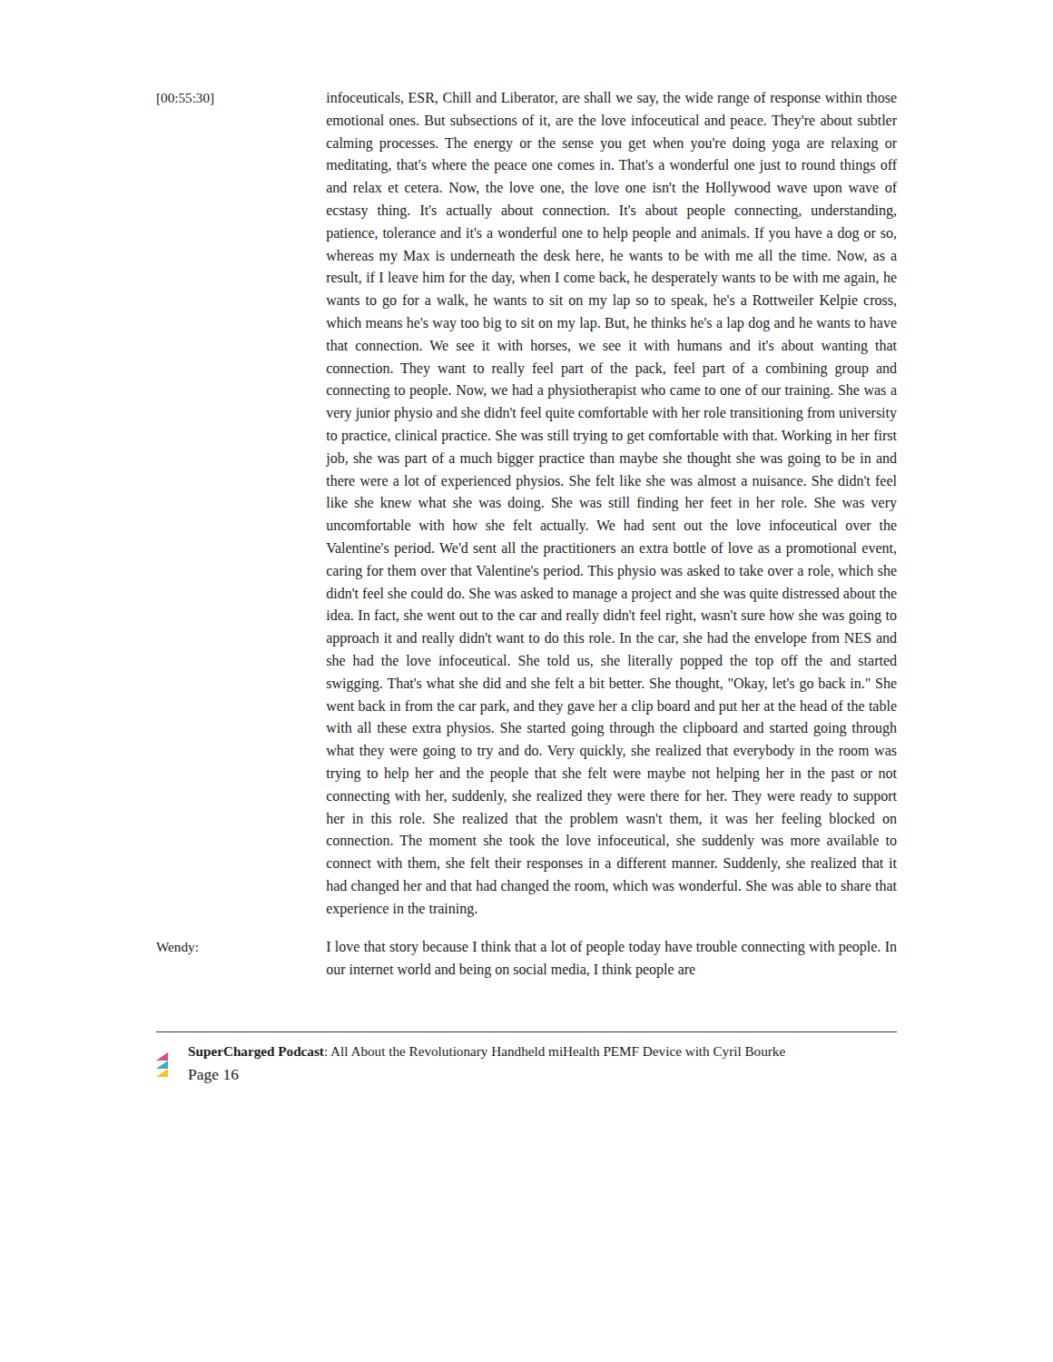[00:55:30]
infoceuticals, ESR, Chill and Liberator, are shall we say, the wide range of response within those emotional ones. But subsections of it, are the love infoceutical and peace. They're about subtler calming processes. The energy or the sense you get when you're doing yoga are relaxing or meditating, that's where the peace one comes in. That's a wonderful one just to round things off and relax et cetera. Now, the love one, the love one isn't the Hollywood wave upon wave of ecstasy thing. It's actually about connection. It's about people connecting, understanding, patience, tolerance and it's a wonderful one to help people and animals. If you have a dog or so, whereas my Max is underneath the desk here, he wants to be with me all the time. Now, as a result, if I leave him for the day, when I come back, he desperately wants to be with me again, he wants to go for a walk, he wants to sit on my lap so to speak, he's a Rottweiler Kelpie cross, which means he's way too big to sit on my lap. But, he thinks he's a lap dog and he wants to have that connection. We see it with horses, we see it with humans and it's about wanting that connection. They want to really feel part of the pack, feel part of a combining group and connecting to people. Now, we had a physiotherapist who came to one of our training. She was a very junior physio and she didn't feel quite comfortable with her role transitioning from university to practice, clinical practice. She was still trying to get comfortable with that. Working in her first job, she was part of a much bigger practice than maybe she thought she was going to be in and there were a lot of experienced physios. She felt like she was almost a nuisance. She didn't feel like she knew what she was doing. She was still finding her feet in her role. She was very uncomfortable with how she felt actually. We had sent out the love infoceutical over the Valentine's period. We'd sent all the practitioners an extra bottle of love as a promotional event, caring for them over that Valentine's period. This physio was asked to take over a role, which she didn't feel she could do. She was asked to manage a project and she was quite distressed about the idea. In fact, she went out to the car and really didn't feel right, wasn't sure how she was going to approach it and really didn't want to do this role. In the car, she had the envelope from NES and she had the love infoceutical. She told us, she literally popped the top off the and started swigging. That's what she did and she felt a bit better. She thought, "Okay, let's go back in." She went back in from the car park, and they gave her a clip board and put her at the head of the table with all these extra physios. She started going through the clipboard and started going through what they were going to try and do. Very quickly, she realized that everybody in the room was trying to help her and the people that she felt were maybe not helping her in the past or not connecting with her, suddenly, she realized they were there for her. They were ready to support her in this role. She realized that the problem wasn't them, it was her feeling blocked on connection. The moment she took the love infoceutical, she suddenly was more available to connect with them, she felt their responses in a different manner. Suddenly, she realized that it had changed her and that had changed the room, which was wonderful. She was able to share that experience in the training.
Wendy:
I love that story because I think that a lot of people today have trouble connecting with people. In our internet world and being on social media, I think people are
SuperCharged Podcast: All About the Revolutionary Handheld miHealth PEMF Device with Cyril Bourke
Page 16